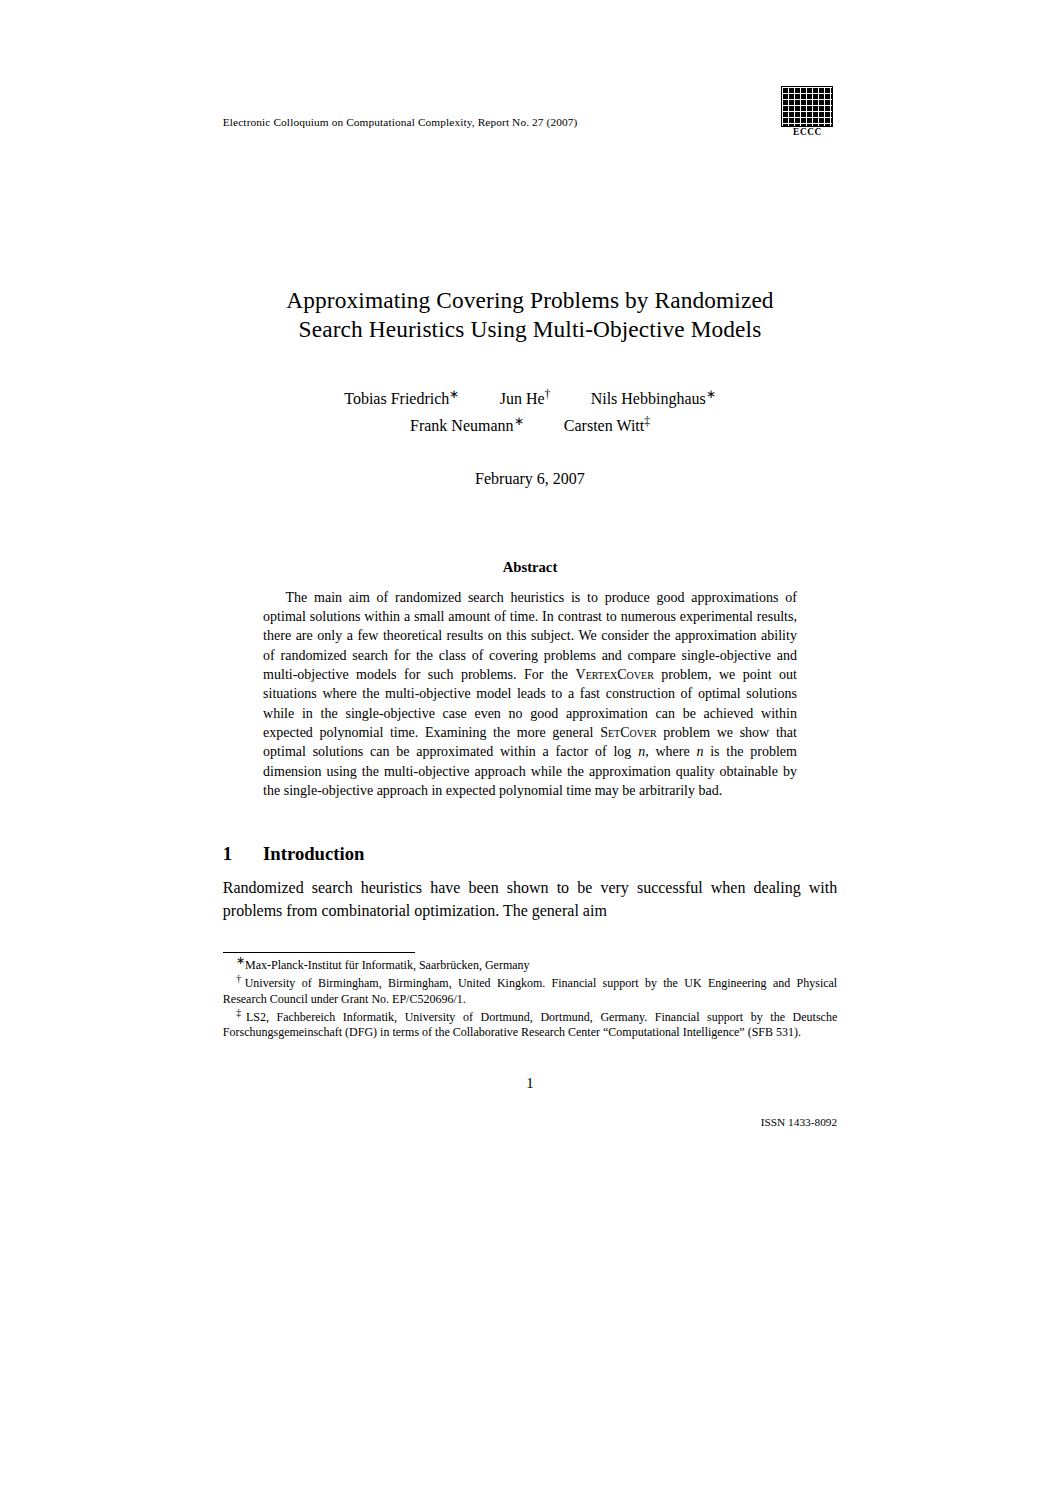Electronic Colloquium on Computational Complexity, Report No. 27 (2007)
ECCC
Approximating Covering Problems by Randomized
Search Heuristics Using Multi-Objective Models
Tobias Friedrich∗ Jun He† Nils Hebbinghaus∗ Frank Neumann∗ Carsten Witt‡
February 6, 2007
Abstract
The main aim of randomized search heuristics is to produce good approximations of optimal solutions within a small amount of time. In contrast to numerous experimental results, there are only a few theoretical results on this subject. We consider the approximation ability of randomized search for the class of covering problems and compare single-objective and multi-objective models for such problems. For the VertexCover problem, we point out situations where the multi-objective model leads to a fast construction of optimal solutions while in the single-objective case even no good approximation can be achieved within expected polynomial time. Examining the more general SetCover problem we show that optimal solutions can be approximated within a factor of log n, where n is the problem dimension using the multi-objective approach while the approximation quality obtainable by the single-objective approach in expected polynomial time may be arbitrarily bad.
1 Introduction
Randomized search heuristics have been shown to be very successful when dealing with problems from combinatorial optimization. The general aim
∗Max-Planck-Institut für Informatik, Saarbrücken, Germany
†University of Birmingham, Birmingham, United Kingkom. Financial support by the UK Engineering and Physical Research Council under Grant No. EP/C520696/1.
‡LS2, Fachbereich Informatik, University of Dortmund, Dortmund, Germany. Financial support by the Deutsche Forschungsgemeinschaft (DFG) in terms of the Collaborative Research Center “Computational Intelligence” (SFB 531).
1
ISSN 1433-8092